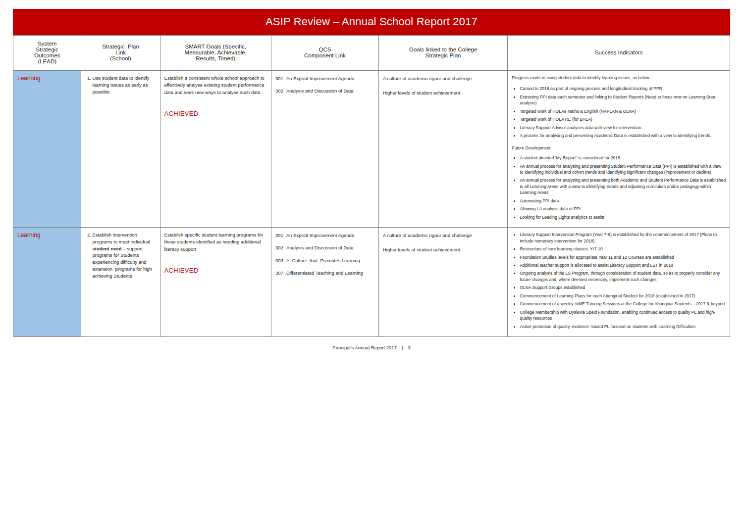ASIP Review – Annual School Report 2017
| System Strategic Outcomes (LEAD) | Strategic Plan Link (School) | SMART Goals (Specific, Measurable, Achievable, Results, Timed) | QCS Component Link | Goals linked to the College Strategic Plan | Success Indicators |
| --- | --- | --- | --- | --- | --- |
| Learning | Use student data to identify learning issues as early as possible | Establish a consistent whole school approach to effectively analyse existing student performance data and seek new ways to analyse such data ACHIEVED | 301 An Explicit Improvement Agenda 302 Analysis and Discussion of Data | A culture of academic rigour and challenge Higher levels of student achievement | Progress made in using student data to identify learning issues, as below: Carried to 2018 as part of ongoing process and longitudinal tracking of PPR Extracting PPI data each semester and linking to Student Reports (Need to focus now on Learning Srea analysis) Targeted work of HOLAs Maths & English (NAPLAN & OLNA) Targeted work of HOLA RE (for BRLA) Literacy Support Advisor analyses data with view for intervention A process for analysing and presenting Academic Data is established with a view to identifying trends. Future Development: A student directed 'My Report" is considered for 2018 An annual process for analysing and presenting Student Performance Data (PPI) is established with a view to identifying individual and cohort trends and identifying significant changes (improvement or decline) An annual process for analysing and presenting both Academic and Student Performance Data is established in all Learning Areas with a view to identifying trends and adjusting curriculum and/or pedagogy within Learning Areas Automating PPI data Allowing LA analysis data of PPI Looking for Leading Lights analytics to assist |
| Learning | Establish intervention programs to meet individual student need – support programs for Students experiencing difficulty and extension programs for high achieving Students | Establish specific student learning programs for those students identified as needing additional literacy support ACHIEVED | 301 An Explicit Improvement Agenda 302 Analysis and Discussion of Data 303 A Culture that Promotes Learning 307 Differentiated Teaching and Learning | A culture of academic rigour and challenge Higher levels of student achievement | Literacy Support Intervention Program (Year 7-9) is established for the commencement of 2017 (Plans to include numeracy intervention for 2018) Restructure of core learning classes, Yr7-10 Foundation Studies levels for appropriate Year 11 and 12 Courses are established Additional teacher support is allocated to assist Literacy Support and LST in 2018 Ongoing analysis of the LS Program, through consideration of student data, so as to properly consider any future changes and, where deemed necessary, implement such changes OLNA Support Groups established Commencement of Learning Plans for each Aboriginal Student for 2018 (established in 2017) Commencement of a weekly AIME Tutoring Sessions at the College for Aboriginal Students – 2017 & beyond College Membership with Dyslexia Speld Foundation, enabling continued access to quality PL and high-quality resources Active promotion of quality, evidence- based PL focused on students with Learning Difficulties |
Principal's Annual Report 2017|3